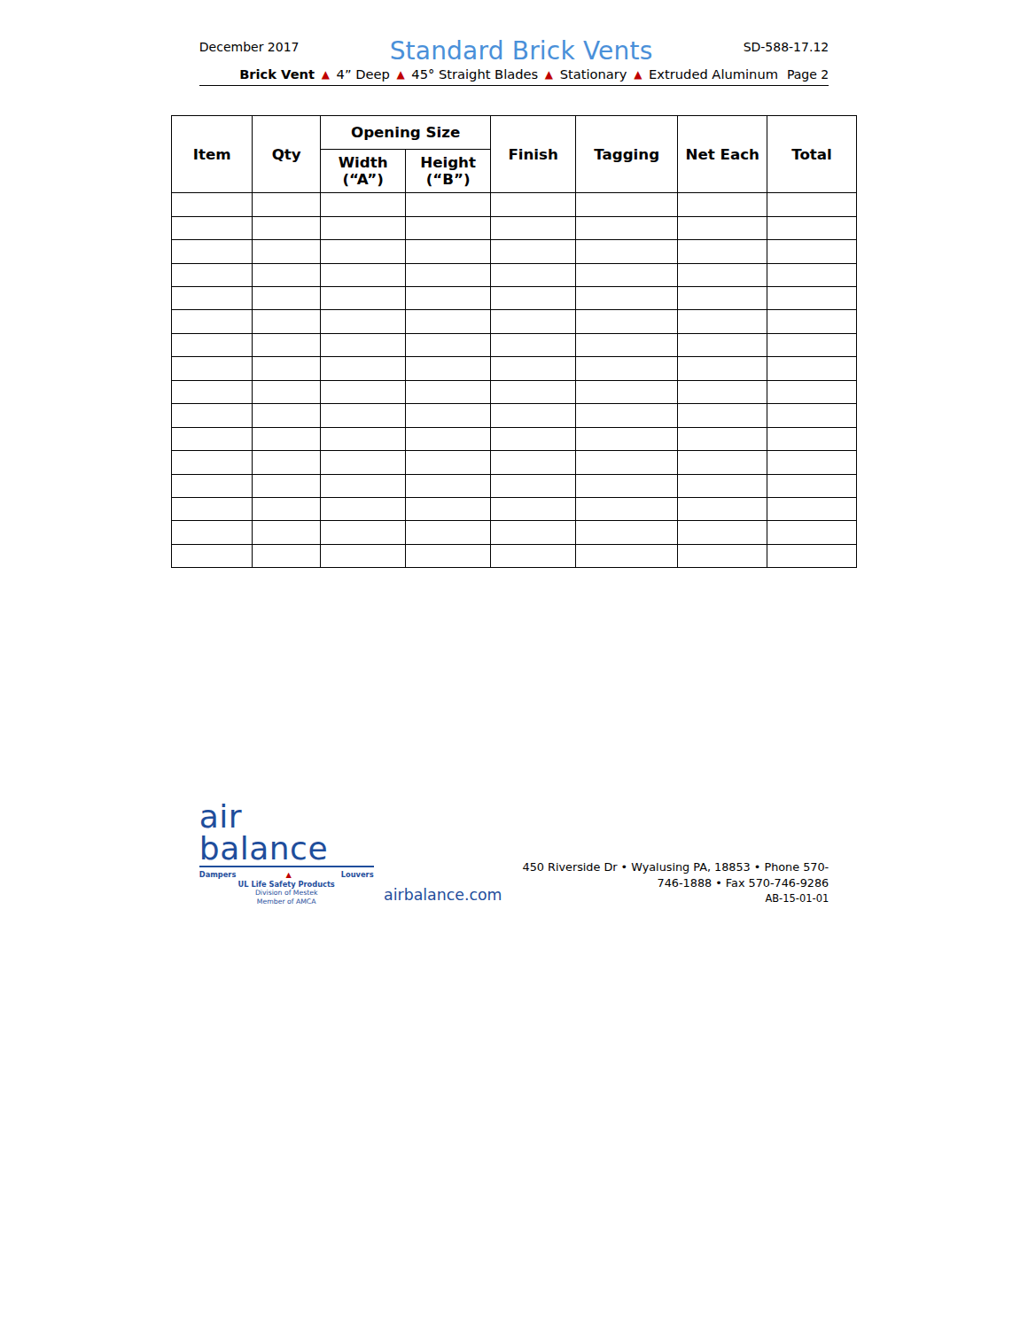December 2017
Standard Brick Vents
SD-588-17.12
Brick Vent ▲ 4” Deep ▲ 45° Straight Blades ▲ Stationary ▲ Extruded Aluminum
Page 2
| Item | Qty | Opening Size | Finish | Tagging | Net Each | Total |
| --- | --- | --- | --- | --- | --- | --- |
| Width (“A”) | Height (“B”) |
air balance
Dampers ▲ Louvers
UL Life Safety Products
Division of Mestek
Member of AMCA
airbalance.com
450 Riverside Dr • Wyalusing PA, 18853 • Phone 570-746-1888 • Fax 570-746-9286
AB-15-01-01